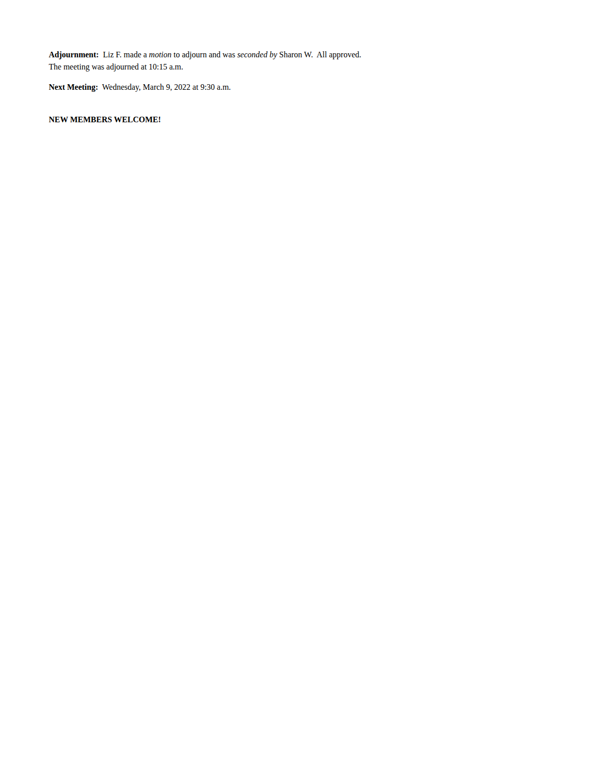Adjournment: Liz F. made a motion to adjourn and was seconded by Sharon W. All approved. The meeting was adjourned at 10:15 a.m.
Next Meeting: Wednesday, March 9, 2022 at 9:30 a.m.
NEW MEMBERS WELCOME!